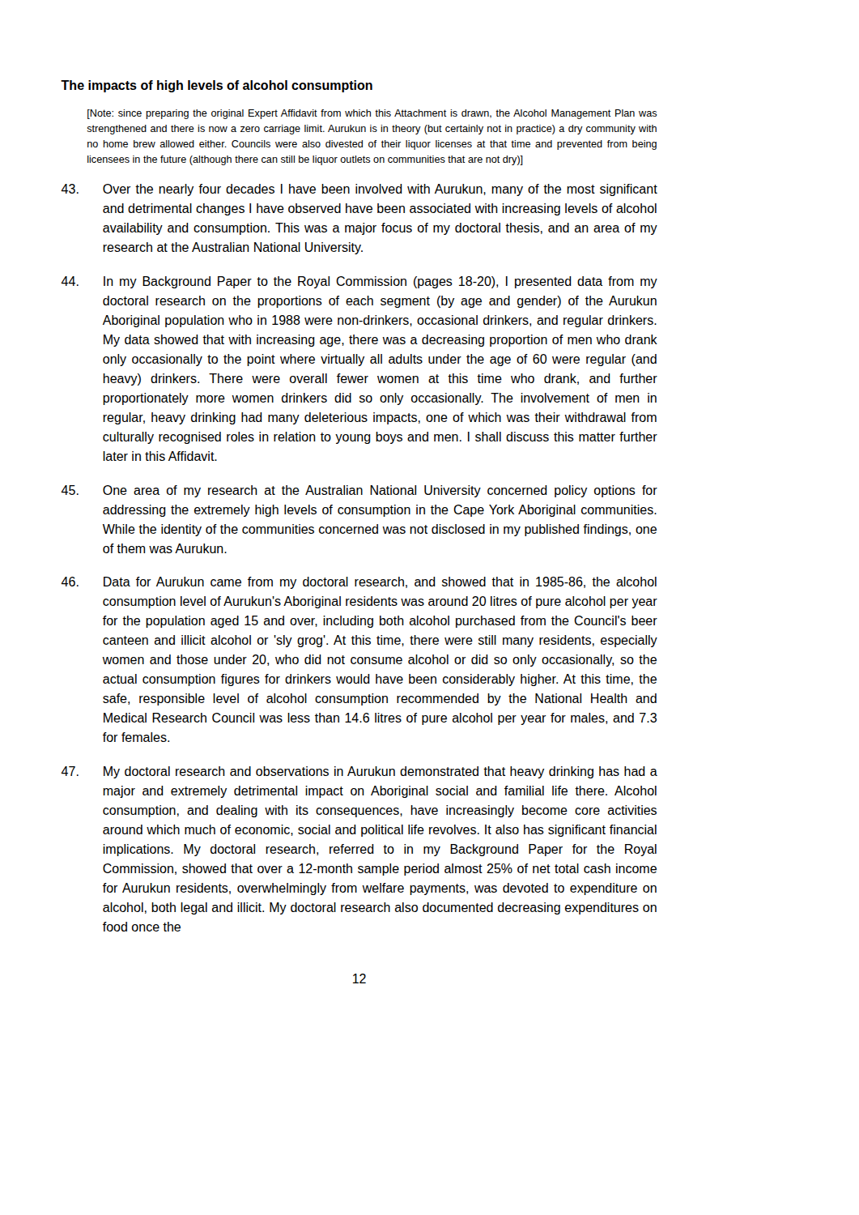The impacts of high levels of alcohol consumption
[Note: since preparing the original Expert Affidavit from which this Attachment is drawn, the Alcohol Management Plan was strengthened and there is now a zero carriage limit. Aurukun is in theory (but certainly not in practice) a dry community with no home brew allowed either. Councils were also divested of their liquor licenses at that time and prevented from being licensees in the future (although there can still be liquor outlets on communities that are not dry)]
Over the nearly four decades I have been involved with Aurukun, many of the most significant and detrimental changes I have observed have been associated with increasing levels of alcohol availability and consumption. This was a major focus of my doctoral thesis, and an area of my research at the Australian National University.
In my Background Paper to the Royal Commission (pages 18-20), I presented data from my doctoral research on the proportions of each segment (by age and gender) of the Aurukun Aboriginal population who in 1988 were non-drinkers, occasional drinkers, and regular drinkers. My data showed that with increasing age, there was a decreasing proportion of men who drank only occasionally to the point where virtually all adults under the age of 60 were regular (and heavy) drinkers. There were overall fewer women at this time who drank, and further proportionately more women drinkers did so only occasionally. The involvement of men in regular, heavy drinking had many deleterious impacts, one of which was their withdrawal from culturally recognised roles in relation to young boys and men. I shall discuss this matter further later in this Affidavit.
One area of my research at the Australian National University concerned policy options for addressing the extremely high levels of consumption in the Cape York Aboriginal communities. While the identity of the communities concerned was not disclosed in my published findings, one of them was Aurukun.
Data for Aurukun came from my doctoral research, and showed that in 1985-86, the alcohol consumption level of Aurukun's Aboriginal residents was around 20 litres of pure alcohol per year for the population aged 15 and over, including both alcohol purchased from the Council's beer canteen and illicit alcohol or 'sly grog'. At this time, there were still many residents, especially women and those under 20, who did not consume alcohol or did so only occasionally, so the actual consumption figures for drinkers would have been considerably higher. At this time, the safe, responsible level of alcohol consumption recommended by the National Health and Medical Research Council was less than 14.6 litres of pure alcohol per year for males, and 7.3 for females.
My doctoral research and observations in Aurukun demonstrated that heavy drinking has had a major and extremely detrimental impact on Aboriginal social and familial life there. Alcohol consumption, and dealing with its consequences, have increasingly become core activities around which much of economic, social and political life revolves. It also has significant financial implications. My doctoral research, referred to in my Background Paper for the Royal Commission, showed that over a 12-month sample period almost 25% of net total cash income for Aurukun residents, overwhelmingly from welfare payments, was devoted to expenditure on alcohol, both legal and illicit. My doctoral research also documented decreasing expenditures on food once the
12